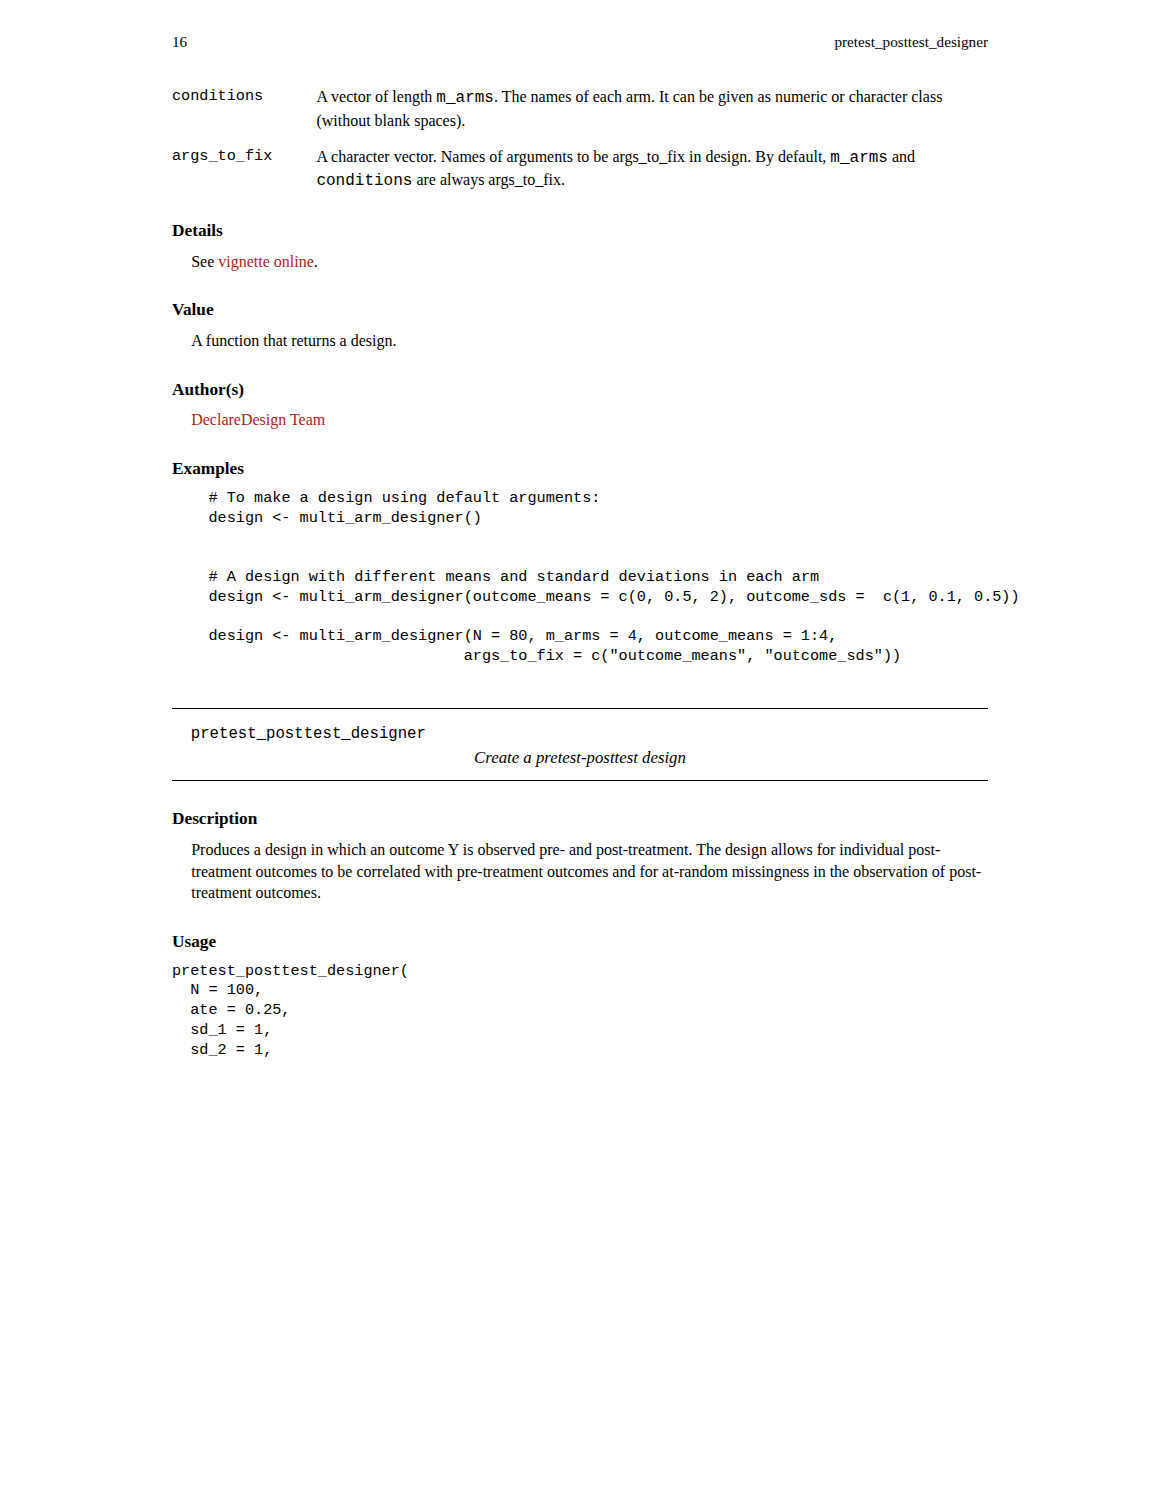16 pretest_posttest_designer
conditions
A vector of length m_arms. The names of each arm. It can be given as numeric or character class (without blank spaces).
args_to_fix
A character vector. Names of arguments to be args_to_fix in design. By default, m_arms and conditions are always args_to_fix.
Details
See vignette online.
Value
A function that returns a design.
Author(s)
DeclareDesign Team
Examples
    # To make a design using default arguments:
    design <- multi_arm_designer()


    # A design with different means and standard deviations in each arm
    design <- multi_arm_designer(outcome_means = c(0, 0.5, 2), outcome_sds =  c(1, 0.1, 0.5))

    design <- multi_arm_designer(N = 80, m_arms = 4, outcome_means = 1:4,
                                args_to_fix = c("outcome_means", "outcome_sds"))
pretest_posttest_designer
Create a pretest-posttest design
Description
Produces a design in which an outcome Y is observed pre- and post-treatment. The design allows for individual post-treatment outcomes to be correlated with pre-treatment outcomes and for at-random missingness in the observation of post-treatment outcomes.
Usage
pretest_posttest_designer(
  N = 100,
  ate = 0.25,
  sd_1 = 1,
  sd_2 = 1,